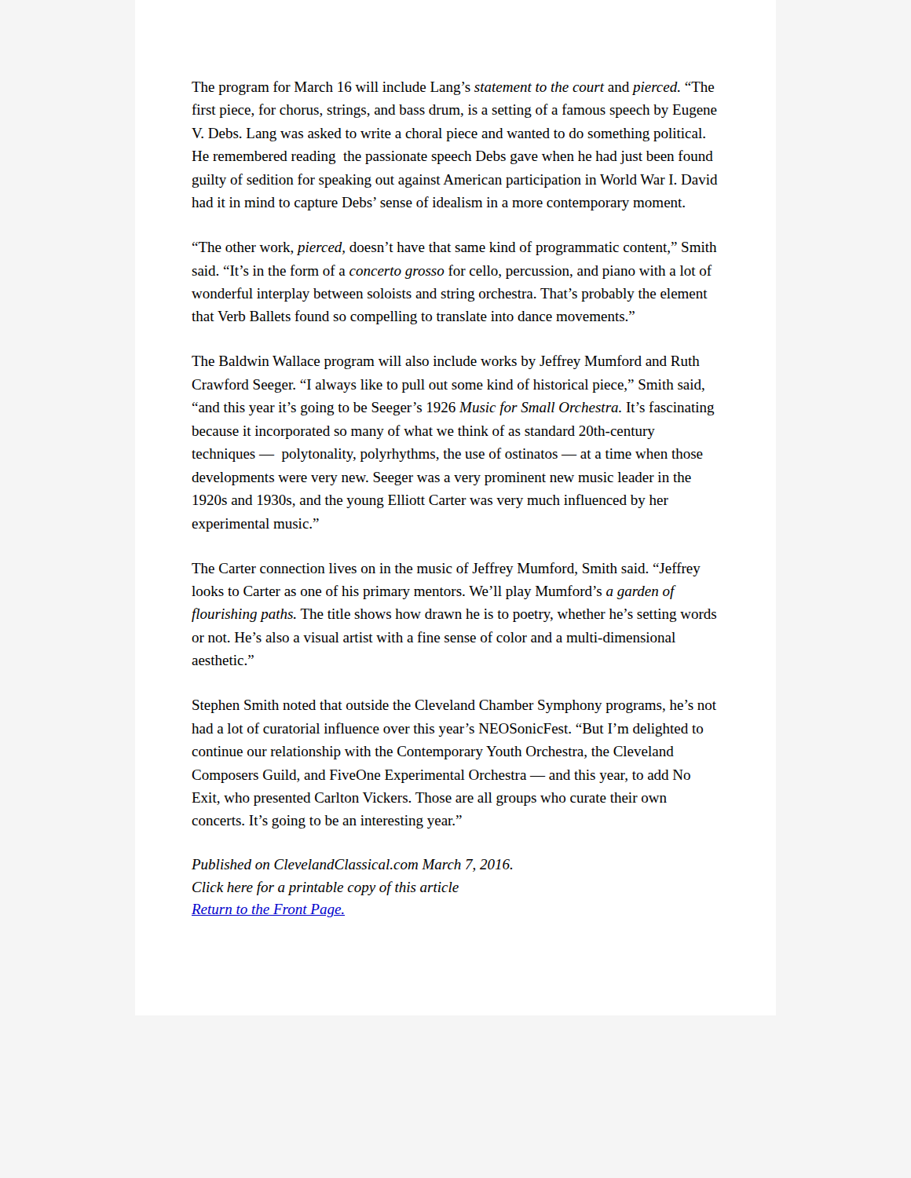The program for March 16 will include Lang’s statement to the court and pierced. “The first piece, for chorus, strings, and bass drum, is a setting of a famous speech by Eugene V. Debs. Lang was asked to write a choral piece and wanted to do something political. He remembered reading the passionate speech Debs gave when he had just been found guilty of sedition for speaking out against American participation in World War I. David had it in mind to capture Debs’ sense of idealism in a more contemporary moment.
“The other work, pierced, doesn’t have that same kind of programmatic content,” Smith said. “It’s in the form of a concerto grosso for cello, percussion, and piano with a lot of wonderful interplay between soloists and string orchestra. That’s probably the element that Verb Ballets found so compelling to translate into dance movements.”
The Baldwin Wallace program will also include works by Jeffrey Mumford and Ruth Crawford Seeger. “I always like to pull out some kind of historical piece,” Smith said, “and this year it’s going to be Seeger’s 1926 Music for Small Orchestra. It’s fascinating because it incorporated so many of what we think of as standard 20th-century techniques — polytonality, polyrhythms, the use of ostinatos — at a time when those developments were very new. Seeger was a very prominent new music leader in the 1920s and 1930s, and the young Elliott Carter was very much influenced by her experimental music.”
The Carter connection lives on in the music of Jeffrey Mumford, Smith said. “Jeffrey looks to Carter as one of his primary mentors. We’ll play Mumford’s a garden of flourishing paths. The title shows how drawn he is to poetry, whether he’s setting words or not. He’s also a visual artist with a fine sense of color and a multi-dimensional aesthetic.”
Stephen Smith noted that outside the Cleveland Chamber Symphony programs, he’s not had a lot of curatorial influence over this year’s NEOSonicFest. “But I’m delighted to continue our relationship with the Contemporary Youth Orchestra, the Cleveland Composers Guild, and FiveOne Experimental Orchestra — and this year, to add No Exit, who presented Carlton Vickers. Those are all groups who curate their own concerts. It’s going to be an interesting year.”
Published on ClevelandClassical.com March 7, 2016.
Click here for a printable copy of this article
Return to the Front Page.